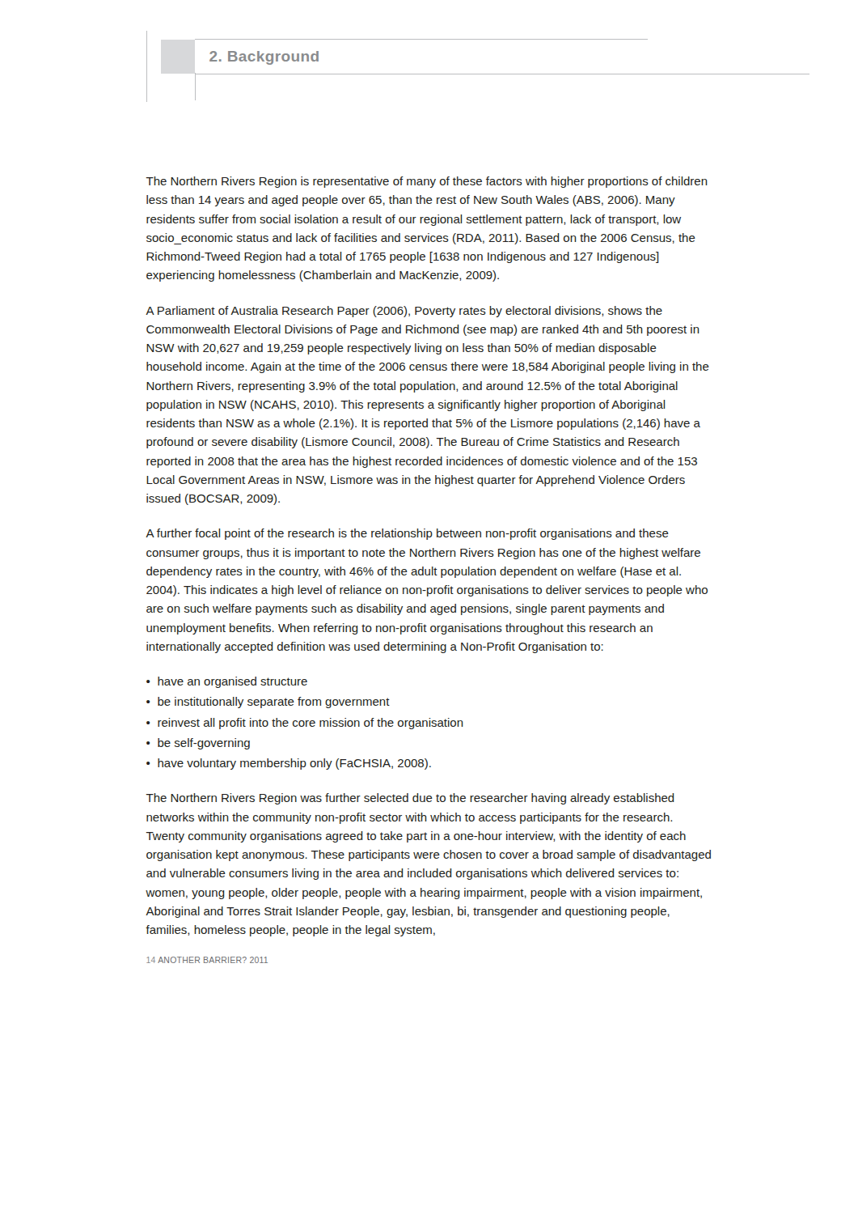2. Background
The Northern Rivers Region is representative of many of these factors with higher proportions of children less than 14 years and aged people over 65, than the rest of New South Wales (ABS, 2006). Many residents suffer from social isolation a result of our regional settlement pattern, lack of transport, low socio_economic status and lack of facilities and services (RDA, 2011). Based on the 2006 Census, the Richmond-Tweed Region had a total of 1765 people [1638 non Indigenous and 127 Indigenous] experiencing homelessness (Chamberlain and MacKenzie, 2009).
A Parliament of Australia Research Paper (2006), Poverty rates by electoral divisions, shows the Commonwealth Electoral Divisions of Page and Richmond (see map) are ranked 4th and 5th poorest in NSW with 20,627 and 19,259 people respectively living on less than 50% of median disposable household income. Again at the time of the 2006 census there were 18,584 Aboriginal people living in the Northern Rivers, representing 3.9% of the total population, and around 12.5% of the total Aboriginal population in NSW (NCAHS, 2010). This represents a significantly higher proportion of Aboriginal residents than NSW as a whole (2.1%). It is reported that 5% of the Lismore populations (2,146) have a profound or severe disability (Lismore Council, 2008). The Bureau of Crime Statistics and Research reported in 2008 that the area has the highest recorded incidences of domestic violence and of the 153 Local Government Areas in NSW, Lismore was in the highest quarter for Apprehend Violence Orders issued (BOCSAR, 2009).
A further focal point of the research is the relationship between non-profit organisations and these consumer groups, thus it is important to note the Northern Rivers Region has one of the highest welfare dependency rates in the country, with 46% of the adult population dependent on welfare (Hase et al. 2004). This indicates a high level of reliance on non-profit organisations to deliver services to people who are on such welfare payments such as disability and aged pensions, single parent payments and unemployment benefits. When referring to non-profit organisations throughout this research an internationally accepted definition was used determining a Non-Profit Organisation to:
have an organised structure
be institutionally separate from government
reinvest all profit into the core mission of the organisation
be self-governing
have voluntary membership only (FaCHSIA, 2008).
The Northern Rivers Region was further selected due to the researcher having already established networks within the community non-profit sector with which to access participants for the research. Twenty community organisations agreed to take part in a one-hour interview, with the identity of each organisation kept anonymous. These participants were chosen to cover a broad sample of disadvantaged and vulnerable consumers living in the area and included organisations which delivered services to: women, young people, older people, people with a hearing impairment, people with a vision impairment, Aboriginal and Torres Strait Islander People, gay, lesbian, bi, transgender and questioning people, families, homeless people, people in the legal system,
14 ANOTHER BARRIER? 2011